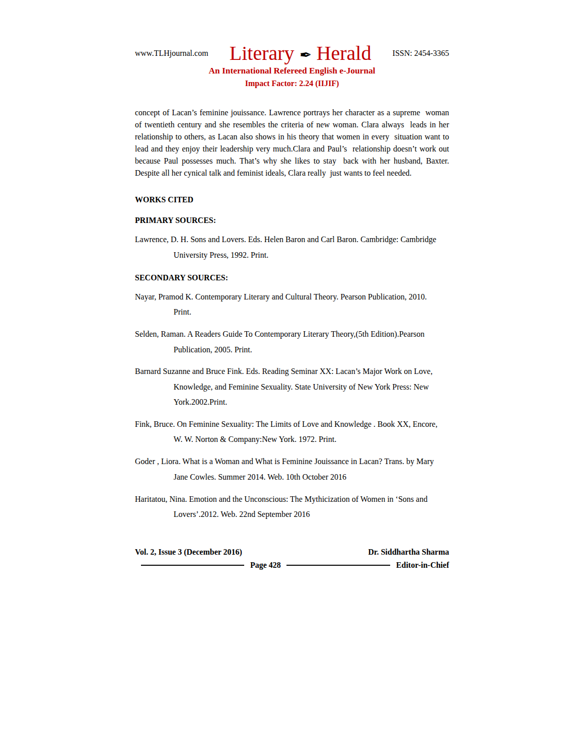www.TLHjournal.com
Literary ✒ Herald
ISSN: 2454-3365
An International Refereed English e-Journal
Impact Factor: 2.24 (IIJIF)
concept of Lacan’s feminine jouissance. Lawrence portrays her character as a supreme woman of twentieth century and she resembles the criteria of new woman. Clara always leads in her relationship to others, as Lacan also shows in his theory that women in every situation want to lead and they enjoy their leadership very much.Clara and Paul’s relationship doesn’t work out because Paul possesses much. That’s why she likes to stay back with her husband, Baxter. Despite all her cynical talk and feminist ideals, Clara really just wants to feel needed.
Works Cited
Primary Sources:
Lawrence, D. H. Sons and Lovers. Eds. Helen Baron and Carl Baron. Cambridge: CambridgeUniversity Press, 1992. Print.
Secondary Sources:
Nayar, Pramod K. Contemporary Literary and Cultural Theory. Pearson Publication, 2010.Print.
Selden, Raman. A Readers Guide To Contemporary Literary Theory,(5th Edition).PearsonPublication, 2005. Print.
Barnard Suzanne and Bruce Fink. Eds. Reading Seminar XX: Lacan’s Major Work on Love,Knowledge, and Feminine Sexuality. State University of New York Press: New York.2002.Print.
Fink, Bruce. On Feminine Sexuality: The Limits of Love and Knowledge . Book XX, Encore,W. W. Norton & Company:New York. 1972. Print.
Goder , Liora. What is a Woman and What is Feminine Jouissance in Lacan? Trans. by MaryJane Cowles. Summer 2014. Web. 10th October 2016
Haritatou, Nina. Emotion and the Unconscious: The Mythicization of Women in ‘Sons andLovers’.2012. Web. 22nd September 2016
Vol. 2, Issue 3 (December 2016)
Dr. Siddhartha Sharma
Page 428
Editor-in-Chief